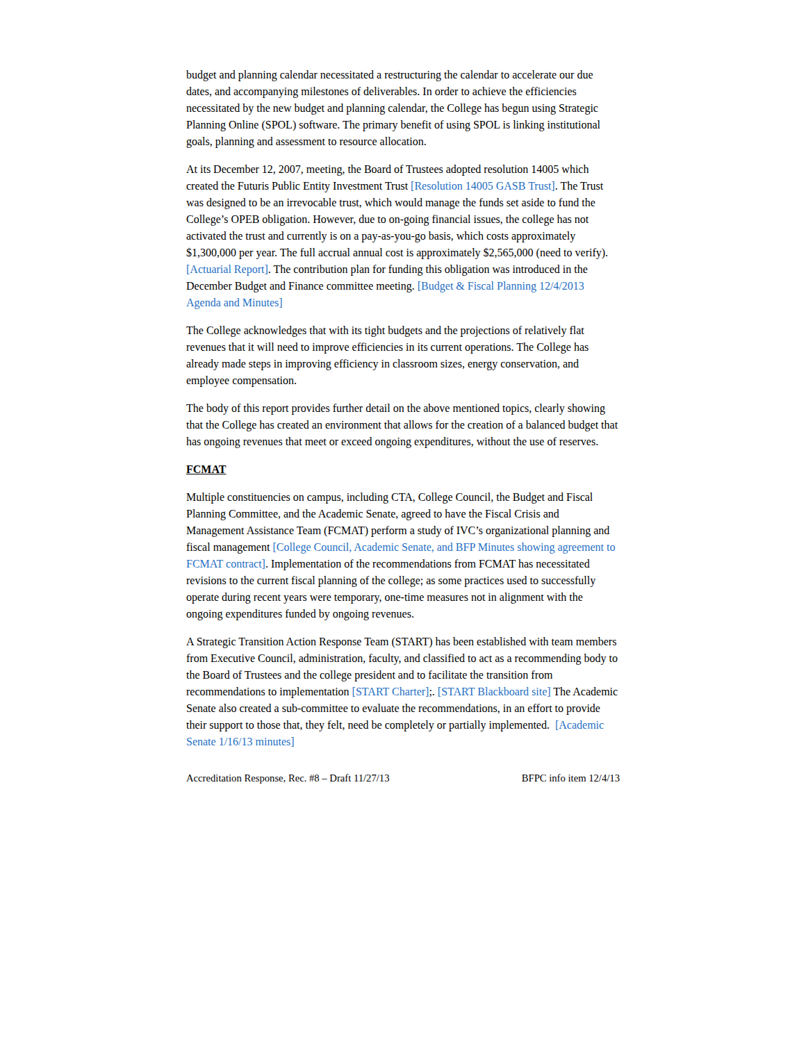budget and planning calendar necessitated a restructuring the calendar to accelerate our due dates, and accompanying milestones of deliverables. In order to achieve the efficiencies necessitated by the new budget and planning calendar, the College has begun using Strategic Planning Online (SPOL) software. The primary benefit of using SPOL is linking institutional goals, planning and assessment to resource allocation.
At its December 12, 2007, meeting, the Board of Trustees adopted resolution 14005 which created the Futuris Public Entity Investment Trust [Resolution 14005 GASB Trust]. The Trust was designed to be an irrevocable trust, which would manage the funds set aside to fund the College’s OPEB obligation. However, due to on-going financial issues, the college has not activated the trust and currently is on a pay-as-you-go basis, which costs approximately $1,300,000 per year. The full accrual annual cost is approximately $2,565,000 (need to verify). [Actuarial Report]. The contribution plan for funding this obligation was introduced in the December Budget and Finance committee meeting. [Budget & Fiscal Planning 12/4/2013 Agenda and Minutes]
The College acknowledges that with its tight budgets and the projections of relatively flat revenues that it will need to improve efficiencies in its current operations. The College has already made steps in improving efficiency in classroom sizes, energy conservation, and employee compensation.
The body of this report provides further detail on the above mentioned topics, clearly showing that the College has created an environment that allows for the creation of a balanced budget that has ongoing revenues that meet or exceed ongoing expenditures, without the use of reserves.
FCMAT
Multiple constituencies on campus, including CTA, College Council, the Budget and Fiscal Planning Committee, and the Academic Senate, agreed to have the Fiscal Crisis and Management Assistance Team (FCMAT) perform a study of IVC’s organizational planning and fiscal management [College Council, Academic Senate, and BFP Minutes showing agreement to FCMAT contract]. Implementation of the recommendations from FCMAT has necessitated revisions to the current fiscal planning of the college; as some practices used to successfully operate during recent years were temporary, one-time measures not in alignment with the ongoing expenditures funded by ongoing revenues.
A Strategic Transition Action Response Team (START) has been established with team members from Executive Council, administration, faculty, and classified to act as a recommending body to the Board of Trustees and the college president and to facilitate the transition from recommendations to implementation [START Charter];. [START Blackboard site] The Academic Senate also created a sub-committee to evaluate the recommendations, in an effort to provide their support to those that, they felt, need be completely or partially implemented. [Academic Senate 1/16/13 minutes]
Accreditation Response, Rec. #8 – Draft 11/27/13
BFPC info item 12/4/13